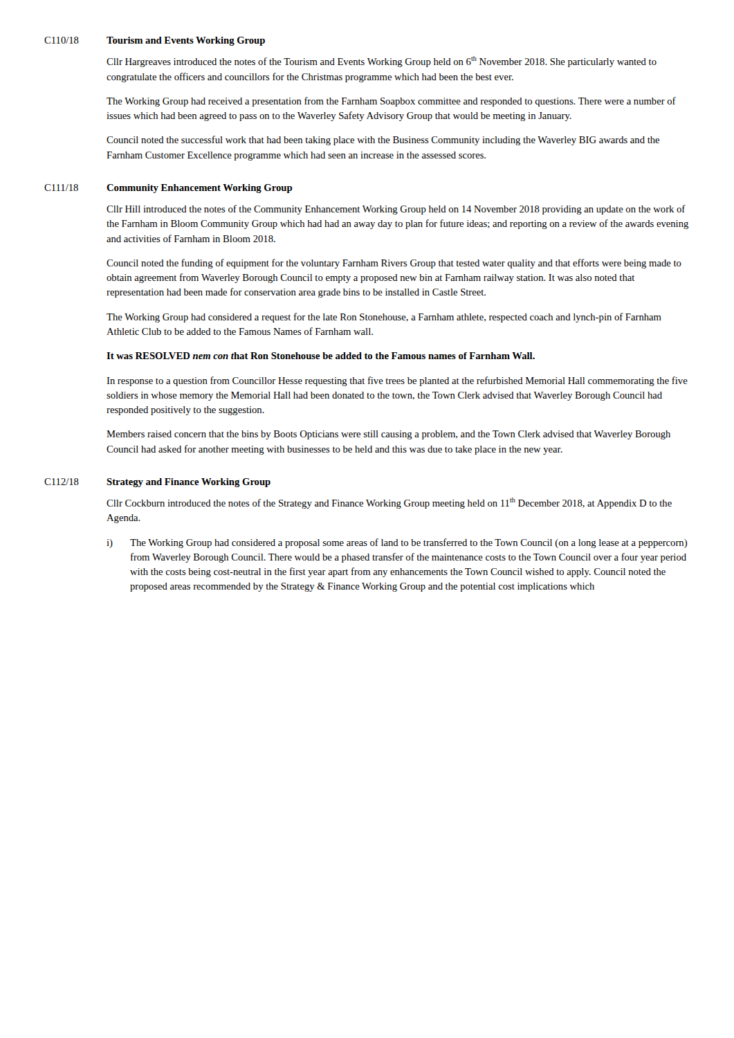C110/18
Tourism and Events Working Group
Cllr Hargreaves introduced the notes of the Tourism and Events Working Group held on 6th November 2018. She particularly wanted to congratulate the officers and councillors for the Christmas programme which had been the best ever.
The Working Group had received a presentation from the Farnham Soapbox committee and responded to questions. There were a number of issues which had been agreed to pass on to the Waverley Safety Advisory Group that would be meeting in January.
Council noted the successful work that had been taking place with the Business Community including the Waverley BIG awards and the Farnham Customer Excellence programme which had seen an increase in the assessed scores.
C111/18
Community Enhancement Working Group
Cllr Hill introduced the notes of the Community Enhancement Working Group held on 14 November 2018 providing an update on the work of the Farnham in Bloom Community Group which had had an away day to plan for future ideas; and reporting on a review of the awards evening and activities of Farnham in Bloom 2018.
Council noted the funding of equipment for the voluntary Farnham Rivers Group that tested water quality and that efforts were being made to obtain agreement from Waverley Borough Council to empty a proposed new bin at Farnham railway station. It was also noted that representation had been made for conservation area grade bins to be installed in Castle Street.
The Working Group had considered a request for the late Ron Stonehouse, a Farnham athlete, respected coach and lynch-pin of Farnham Athletic Club to be added to the Famous Names of Farnham wall.
It was RESOLVED nem con that Ron Stonehouse be added to the Famous names of Farnham Wall.
In response to a question from Councillor Hesse requesting that five trees be planted at the refurbished Memorial Hall commemorating the five soldiers in whose memory the Memorial Hall had been donated to the town, the Town Clerk advised that Waverley Borough Council had responded positively to the suggestion.
Members raised concern that the bins by Boots Opticians were still causing a problem, and the Town Clerk advised that Waverley Borough Council had asked for another meeting with businesses to be held and this was due to take place in the new year.
C112/18
Strategy and Finance Working Group
Cllr Cockburn introduced the notes of the Strategy and Finance Working Group meeting held on 11th December 2018, at Appendix D to the Agenda.
i) The Working Group had considered a proposal some areas of land to be transferred to the Town Council (on a long lease at a peppercorn) from Waverley Borough Council. There would be a phased transfer of the maintenance costs to the Town Council over a four year period with the costs being cost-neutral in the first year apart from any enhancements the Town Council wished to apply. Council noted the proposed areas recommended by the Strategy & Finance Working Group and the potential cost implications which